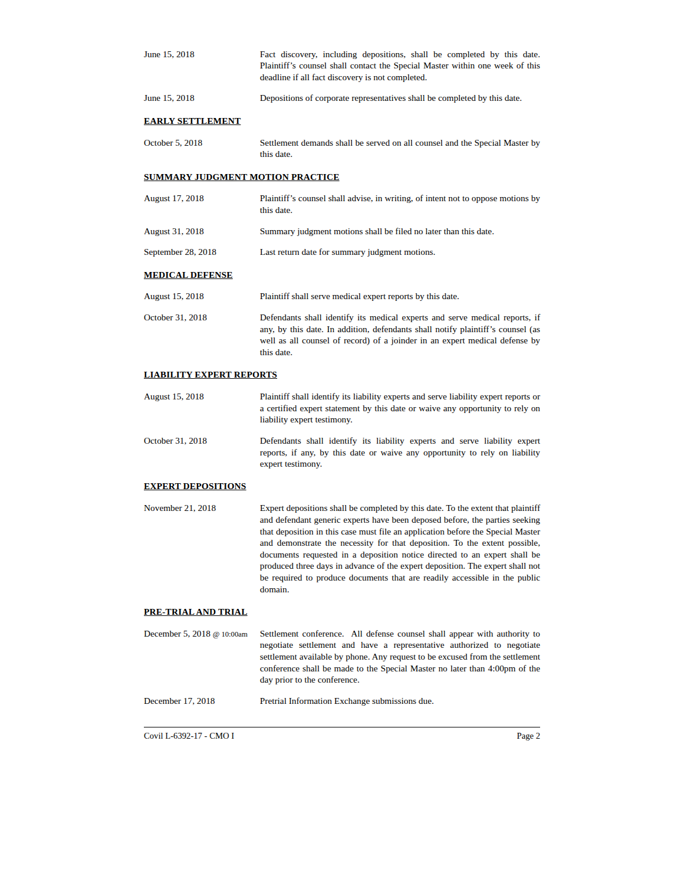June 15, 2018
Fact discovery, including depositions, shall be completed by this date. Plaintiff’s counsel shall contact the Special Master within one week of this deadline if all fact discovery is not completed.
June 15, 2018
Depositions of corporate representatives shall be completed by this date.
EARLY SETTLEMENT
October 5, 2018
Settlement demands shall be served on all counsel and the Special Master by this date.
SUMMARY JUDGMENT MOTION PRACTICE
August 17, 2018
Plaintiff’s counsel shall advise, in writing, of intent not to oppose motions by this date.
August 31, 2018
Summary judgment motions shall be filed no later than this date.
September 28, 2018
Last return date for summary judgment motions.
MEDICAL DEFENSE
August 15, 2018
Plaintiff shall serve medical expert reports by this date.
October 31, 2018
Defendants shall identify its medical experts and serve medical reports, if any, by this date. In addition, defendants shall notify plaintiff’s counsel (as well as all counsel of record) of a joinder in an expert medical defense by this date.
LIABILITY EXPERT REPORTS
August 15, 2018
Plaintiff shall identify its liability experts and serve liability expert reports or a certified expert statement by this date or waive any opportunity to rely on liability expert testimony.
October 31, 2018
Defendants shall identify its liability experts and serve liability expert reports, if any, by this date or waive any opportunity to rely on liability expert testimony.
EXPERT DEPOSITIONS
November 21, 2018
Expert depositions shall be completed by this date. To the extent that plaintiff and defendant generic experts have been deposed before, the parties seeking that deposition in this case must file an application before the Special Master and demonstrate the necessity for that deposition. To the extent possible, documents requested in a deposition notice directed to an expert shall be produced three days in advance of the expert deposition. The expert shall not be required to produce documents that are readily accessible in the public domain.
PRE-TRIAL AND TRIAL
December 5, 2018 @ 10:00am
Settlement conference. All defense counsel shall appear with authority to negotiate settlement and have a representative authorized to negotiate settlement available by phone. Any request to be excused from the settlement conference shall be made to the Special Master no later than 4:00pm of the day prior to the conference.
December 17, 2018
Pretrial Information Exchange submissions due.
Covil L-6392-17 - CMO I
Page 2